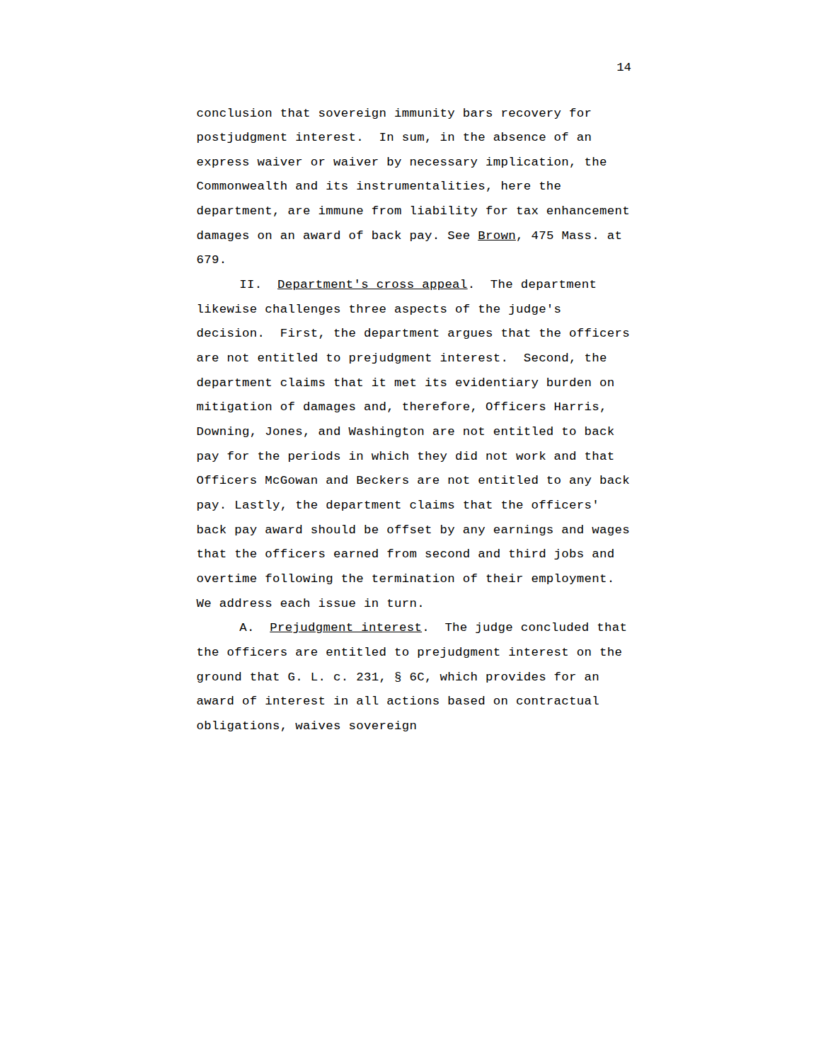14
conclusion that sovereign immunity bars recovery for postjudgment interest. In sum, in the absence of an express waiver or waiver by necessary implication, the Commonwealth and its instrumentalities, here the department, are immune from liability for tax enhancement damages on an award of back pay. See Brown, 475 Mass. at 679.
II. Department's cross appeal. The department likewise challenges three aspects of the judge's decision. First, the department argues that the officers are not entitled to prejudgment interest. Second, the department claims that it met its evidentiary burden on mitigation of damages and, therefore, Officers Harris, Downing, Jones, and Washington are not entitled to back pay for the periods in which they did not work and that Officers McGowan and Beckers are not entitled to any back pay. Lastly, the department claims that the officers' back pay award should be offset by any earnings and wages that the officers earned from second and third jobs and overtime following the termination of their employment. We address each issue in turn.
A. Prejudgment interest. The judge concluded that the officers are entitled to prejudgment interest on the ground that G. L. c. 231, § 6C, which provides for an award of interest in all actions based on contractual obligations, waives sovereign